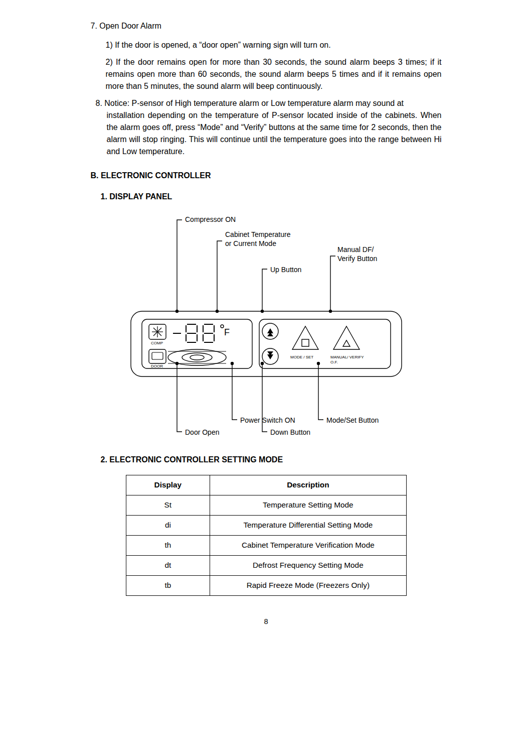7. Open Door Alarm
1) If the door is opened, a “door open” warning sign will turn on.
2) If the door remains open for more than 30 seconds, the sound alarm beeps 3 times; if it remains open more than 60 seconds, the sound alarm beeps 5 times and if it remains open more than 5 minutes, the sound alarm will beep continuously.
8. Notice: P-sensor of High temperature alarm or Low temperature alarm may sound at installation depending on the temperature of P-sensor located inside of the cabinets. When the alarm goes off, press “Mode” and “Verify” buttons at the same time for 2 seconds, then the alarm will stop ringing. This will continue until the temperature goes into the range between Hi and Low temperature.
B. ELECTRONIC CONTROLLER
1. DISPLAY PANEL
Compressor ON Cabinet Temperature or Current Mode Manual DF/ Verify Button Up Button Power Switch ON Mode/Set Button Door Open Down Button COMP DOOR F MODE / SET MANUAL/ VERIFY O.F.
2. ELECTRONIC CONTROLLER SETTING MODE
| Display | Description |
| --- | --- |
| St | Temperature Setting Mode |
| di | Temperature Differential Setting Mode |
| th | Cabinet Temperature Verification Mode |
| dt | Defrost Frequency Setting Mode |
| tb | Rapid Freeze Mode (Freezers Only) |
8